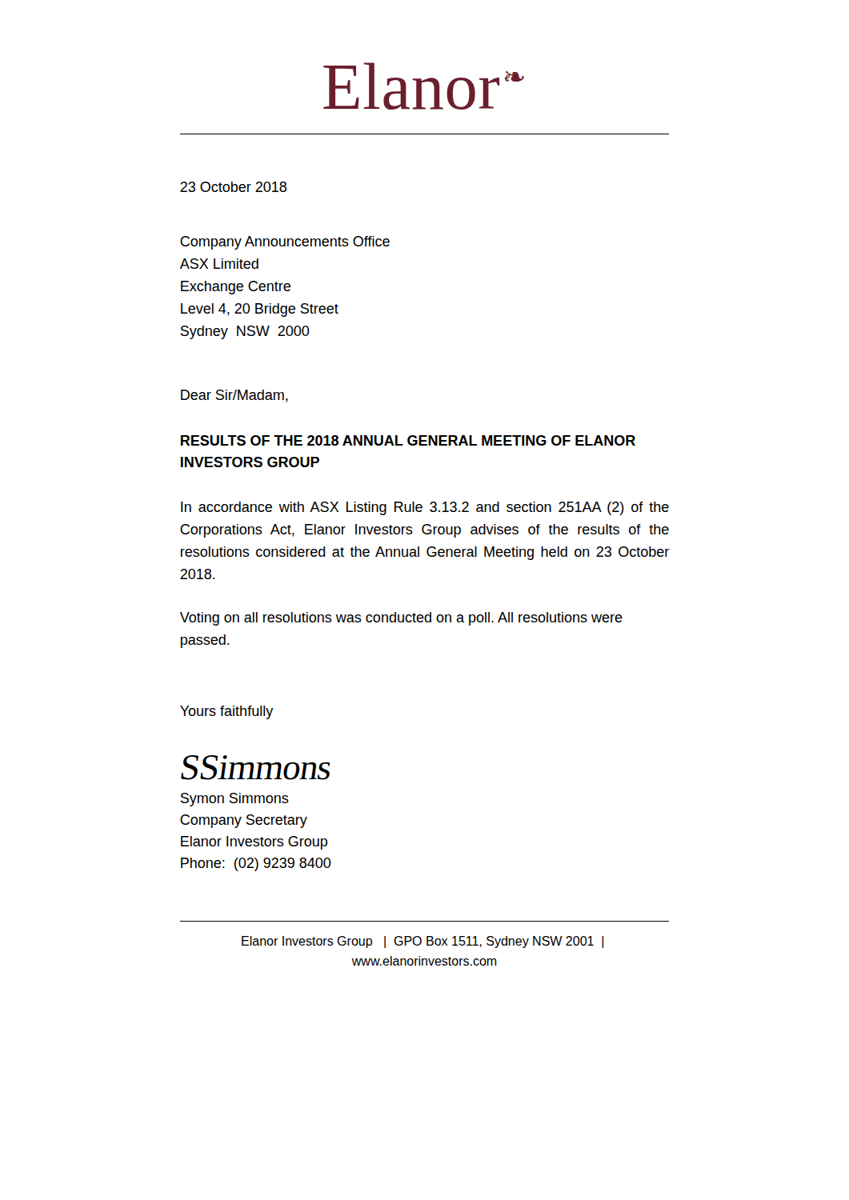Elanor❧
23 October 2018
Company Announcements Office
ASX Limited
Exchange Centre
Level 4, 20 Bridge Street
Sydney NSW 2000
Dear Sir/Madam,
RESULTS OF THE 2018 ANNUAL GENERAL MEETING OF ELANOR INVESTORS GROUP
In accordance with ASX Listing Rule 3.13.2 and section 251AA (2) of the Corporations Act, Elanor Investors Group advises of the results of the resolutions considered at the Annual General Meeting held on 23 October 2018.
Voting on all resolutions was conducted on a poll. All resolutions were passed.
Yours faithfully
SSimmons
Symon Simmons
Company Secretary
Elanor Investors Group
Phone: (02) 9239 8400
Elanor Investors Group | GPO Box 1511, Sydney NSW 2001 | www.elanorinvestors.com